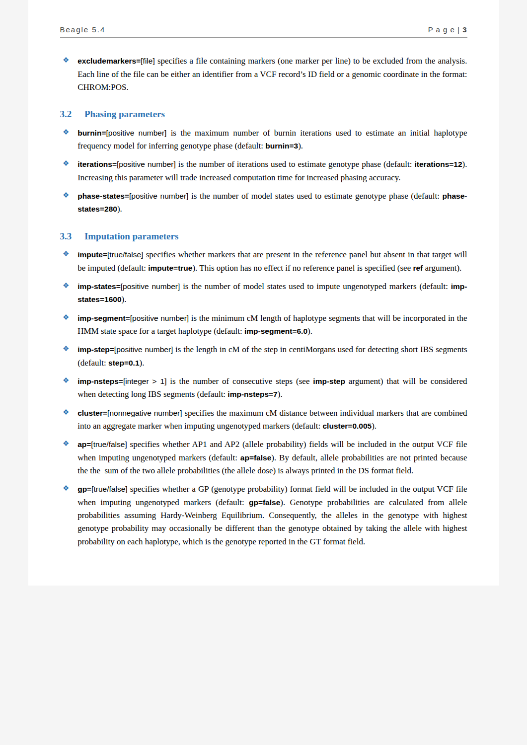Beagle 5.4 P a g e | 3
excludemarkers=[file] specifies a file containing markers (one marker per line) to be excluded from the analysis. Each line of the file can be either an identifier from a VCF record’s ID field or a genomic coordinate in the format: CHROM:POS.
3.2 Phasing parameters
burnin=[positive number] is the maximum number of burnin iterations used to estimate an initial haplotype frequency model for inferring genotype phase (default: burnin=3).
iterations=[positive number] is the number of iterations used to estimate genotype phase (default: iterations=12). Increasing this parameter will trade increased computation time for increased phasing accuracy.
phase-states=[positive number] is the number of model states used to estimate genotype phase (default: phase-states=280).
3.3 Imputation parameters
impute=[true/false] specifies whether markers that are present in the reference panel but absent in that target will be imputed (default: impute=true). This option has no effect if no reference panel is specified (see ref argument).
imp-states=[positive number] is the number of model states used to impute ungenotyped markers (default: imp-states=1600).
imp-segment=[positive number] is the minimum cM length of haplotype segments that will be incorporated in the HMM state space for a target haplotype (default: imp-segment=6.0).
imp-step=[positive number] is the length in cM of the step in centiMorgans used for detecting short IBS segments (default: step=0.1).
imp-nsteps=[integer > 1] is the number of consecutive steps (see imp-step argument) that will be considered when detecting long IBS segments (default: imp-nsteps=7).
cluster=[nonnegative number] specifies the maximum cM distance between individual markers that are combined into an aggregate marker when imputing ungenotyped markers (default: cluster=0.005).
ap=[true/false] specifies whether AP1 and AP2 (allele probability) fields will be included in the output VCF file when imputing ungenotyped markers (default: ap=false). By default, allele probabilities are not printed because the the sum of the two allele probabilities (the allele dose) is always printed in the DS format field.
gp=[true/false] specifies whether a GP (genotype probability) format field will be included in the output VCF file when imputing ungenotyped markers (default: gp=false). Genotype probabilities are calculated from allele probabilities assuming Hardy-Weinberg Equilibrium. Consequently, the alleles in the genotype with highest genotype probability may occasionally be different than the genotype obtained by taking the allele with highest probability on each haplotype, which is the genotype reported in the GT format field.